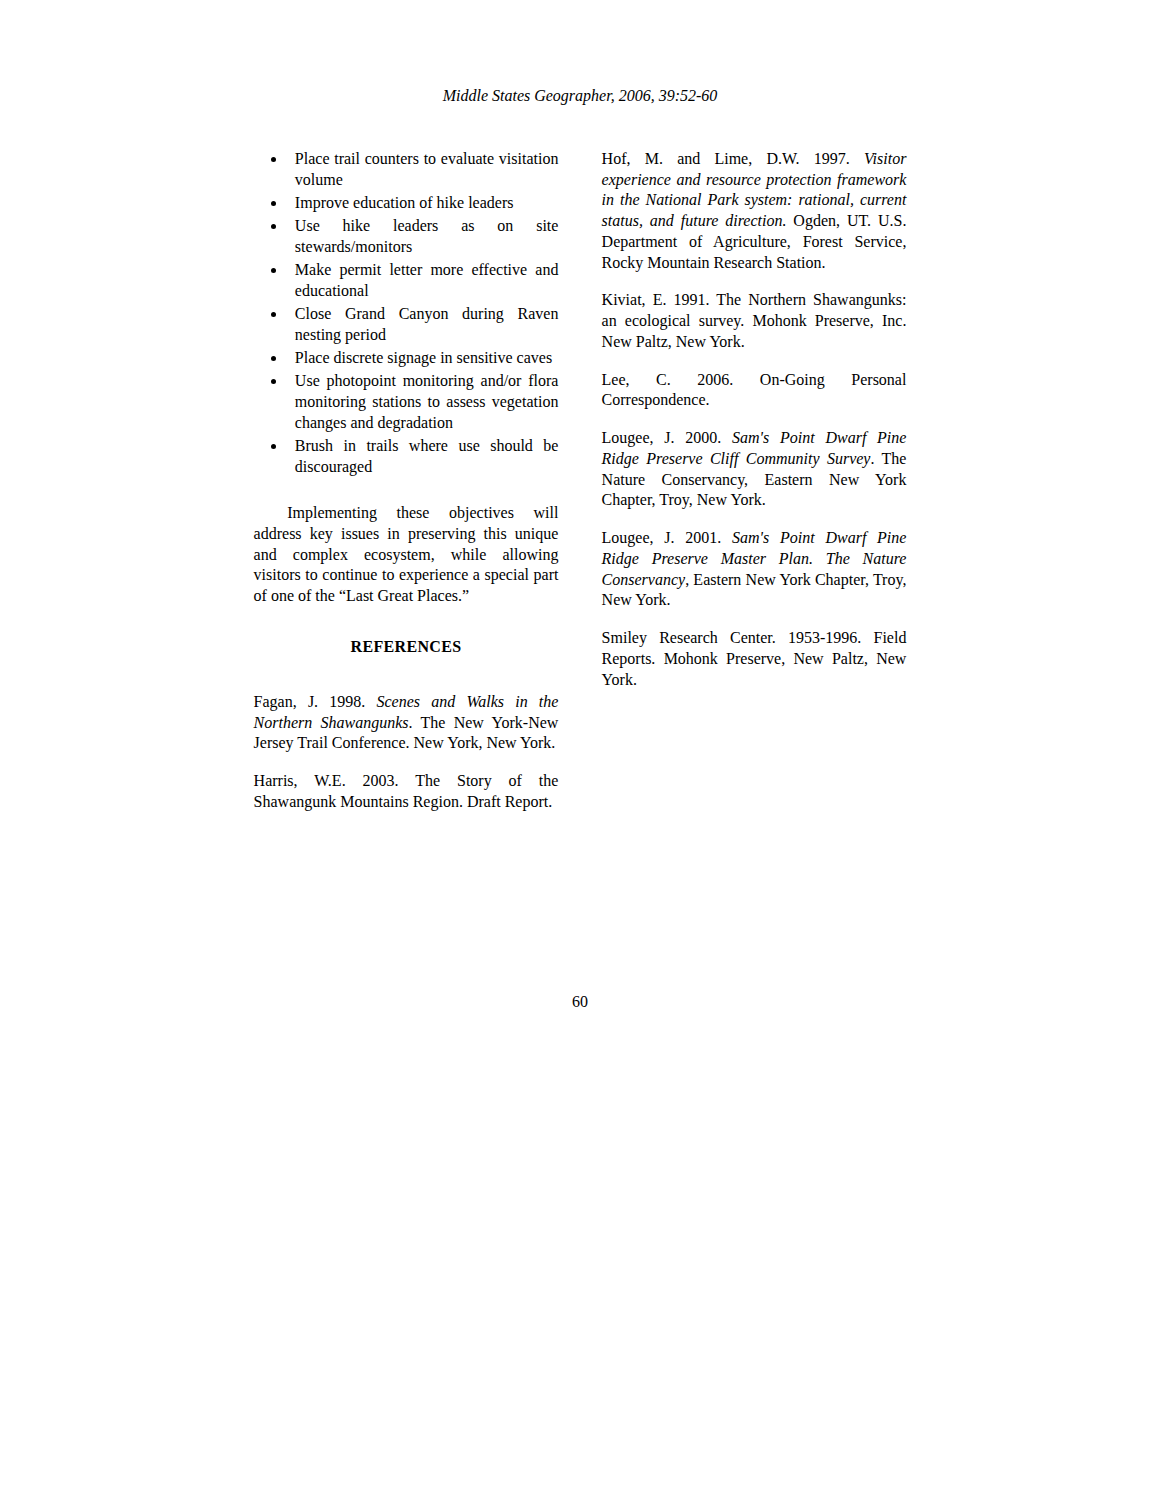Middle States Geographer, 2006, 39:52-60
Place trail counters to evaluate visitation volume
Improve education of hike leaders
Use hike leaders as on site stewards/monitors
Make permit letter more effective and educational
Close Grand Canyon during Raven nesting period
Place discrete signage in sensitive caves
Use photopoint monitoring and/or flora monitoring stations to assess vegetation changes and degradation
Brush in trails where use should be discouraged
Implementing these objectives will address key issues in preserving this unique and complex ecosystem, while allowing visitors to continue to experience a special part of one of the “Last Great Places.”
REFERENCES
Fagan, J. 1998. Scenes and Walks in the Northern Shawangunks. The New York-New Jersey Trail Conference. New York, New York.
Harris, W.E. 2003. The Story of the Shawangunk Mountains Region. Draft Report.
Hof, M. and Lime, D.W. 1997. Visitor experience and resource protection framework in the National Park system: rational, current status, and future direction. Ogden, UT. U.S. Department of Agriculture, Forest Service, Rocky Mountain Research Station.
Kiviat, E. 1991. The Northern Shawangunks: an ecological survey. Mohonk Preserve, Inc. New Paltz, New York.
Lee, C. 2006. On-Going Personal Correspondence.
Lougee, J. 2000. Sam's Point Dwarf Pine Ridge Preserve Cliff Community Survey. The Nature Conservancy, Eastern New York Chapter, Troy, New York.
Lougee, J. 2001. Sam's Point Dwarf Pine Ridge Preserve Master Plan. The Nature Conservancy, Eastern New York Chapter, Troy, New York.
Smiley Research Center. 1953-1996. Field Reports. Mohonk Preserve, New Paltz, New York.
60